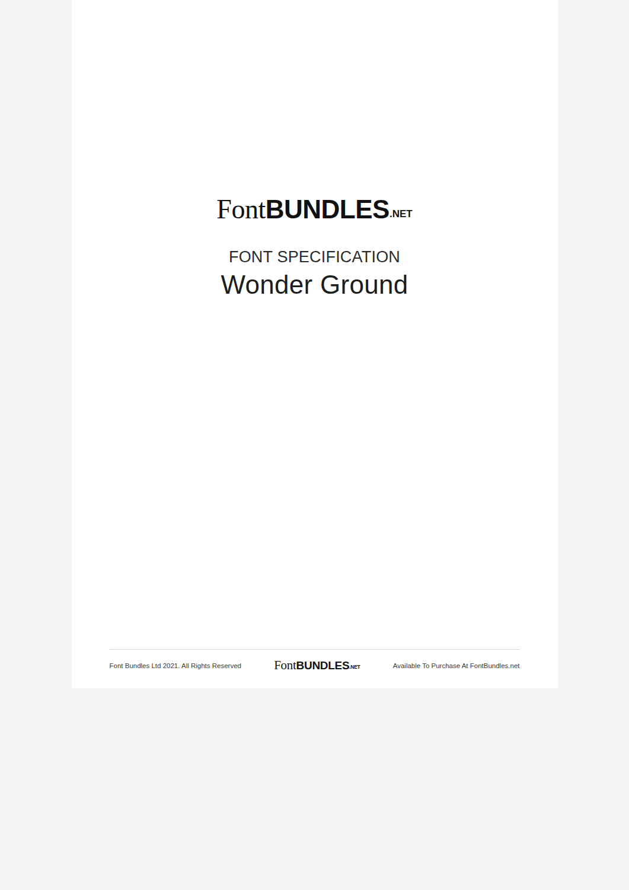Font BUNDLES.NET
FONT SPECIFICATION
Wonder Ground
Font Bundles Ltd 2021. All Rights Reserved
Font BUNDLES.NET
Available To Purchase At FontBundles.net